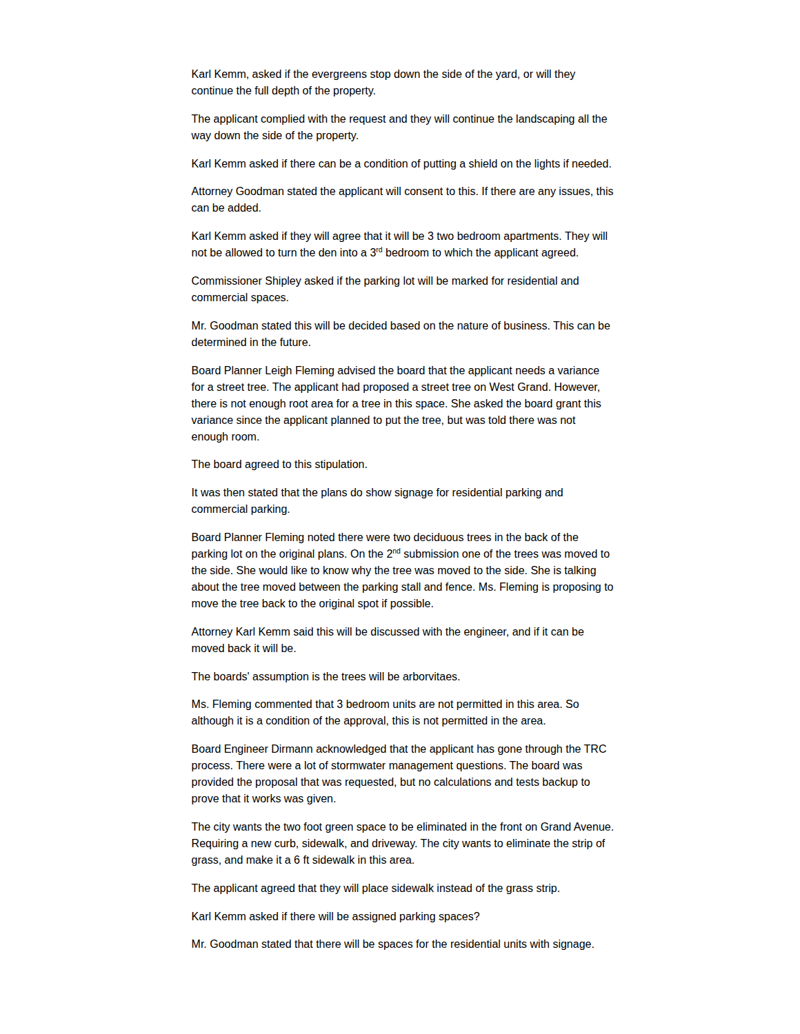Karl Kemm, asked if the evergreens stop down the side of the yard, or will they continue the full depth of the property.
The applicant complied with the request and they will continue the landscaping all the way down the side of the property.
Karl Kemm asked if there can be a condition of putting a shield on the lights if needed.
Attorney Goodman stated the applicant will consent to this. If there are any issues, this can be added.
Karl Kemm asked if they will agree that it will be 3 two bedroom apartments. They will not be allowed to turn the den into a 3rd bedroom to which the applicant agreed.
Commissioner Shipley asked if the parking lot will be marked for residential and commercial spaces.
Mr. Goodman stated this will be decided based on the nature of business. This can be determined in the future.
Board Planner Leigh Fleming advised the board that the applicant needs a variance for a street tree. The applicant had proposed a street tree on West Grand. However, there is not enough root area for a tree in this space. She asked the board grant this variance since the applicant planned to put the tree, but was told there was not enough room.
The board agreed to this stipulation.
It was then stated that the plans do show signage for residential parking and commercial parking.
Board Planner Fleming noted there were two deciduous trees in the back of the parking lot on the original plans. On the 2nd submission one of the trees was moved to the side. She would like to know why the tree was moved to the side. She is talking about the tree moved between the parking stall and fence. Ms. Fleming is proposing to move the tree back to the original spot if possible.
Attorney Karl Kemm said this will be discussed with the engineer, and if it can be moved back it will be.
The boards' assumption is the trees will be arborvitaes.
Ms. Fleming commented that 3 bedroom units are not permitted in this area. So although it is a condition of the approval, this is not permitted in the area.
Board Engineer Dirmann acknowledged that the applicant has gone through the TRC process. There were a lot of stormwater management questions. The board was provided the proposal that was requested, but no calculations and tests backup to prove that it works was given.
The city wants the two foot green space to be eliminated in the front on Grand Avenue. Requiring a new curb, sidewalk, and driveway. The city wants to eliminate the strip of grass, and make it a 6 ft sidewalk in this area.
The applicant agreed that they will place sidewalk instead of the grass strip.
Karl Kemm asked if there will be assigned parking spaces?
Mr. Goodman stated that there will be spaces for the residential units with signage.